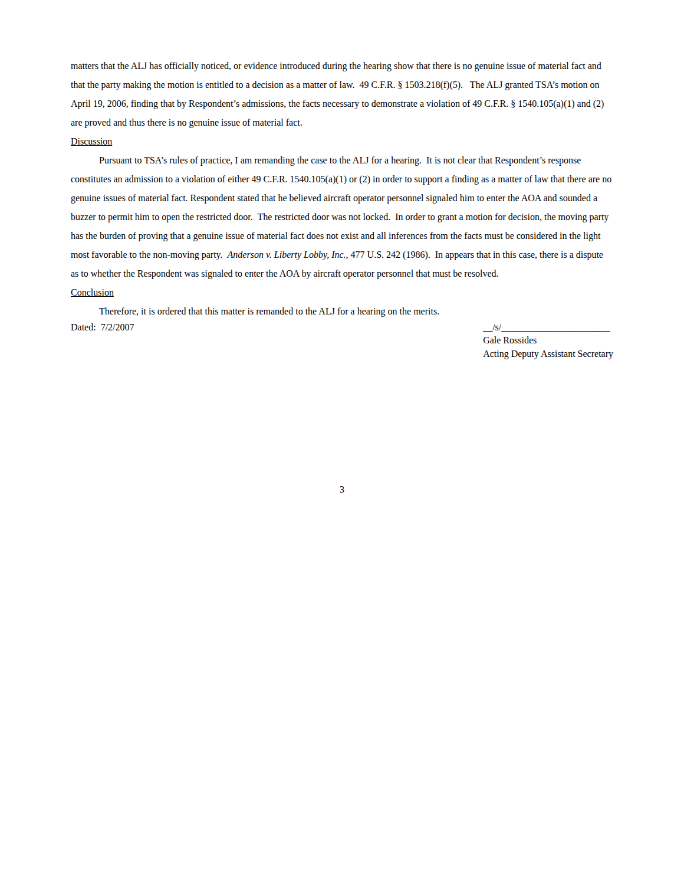matters that the ALJ has officially noticed, or evidence introduced during the hearing show that there is no genuine issue of material fact and that the party making the motion is entitled to a decision as a matter of law. 49 C.F.R. § 1503.218(f)(5). The ALJ granted TSA’s motion on April 19, 2006, finding that by Respondent’s admissions, the facts necessary to demonstrate a violation of 49 C.F.R. § 1540.105(a)(1) and (2) are proved and thus there is no genuine issue of material fact.
Discussion
Pursuant to TSA’s rules of practice, I am remanding the case to the ALJ for a hearing. It is not clear that Respondent’s response constitutes an admission to a violation of either 49 C.F.R. 1540.105(a)(1) or (2) in order to support a finding as a matter of law that there are no genuine issues of material fact. Respondent stated that he believed aircraft operator personnel signaled him to enter the AOA and sounded a buzzer to permit him to open the restricted door. The restricted door was not locked. In order to grant a motion for decision, the moving party has the burden of proving that a genuine issue of material fact does not exist and all inferences from the facts must be considered in the light most favorable to the non-moving party. Anderson v. Liberty Lobby, Inc., 477 U.S. 242 (1986). In appears that in this case, there is a dispute as to whether the Respondent was signaled to enter the AOA by aircraft operator personnel that must be resolved.
Conclusion
Therefore, it is ordered that this matter is remanded to the ALJ for a hearing on the merits.
Dated: 7/2/2007
__/s/_______________________
Gale Rossides
Acting Deputy Assistant Secretary
3